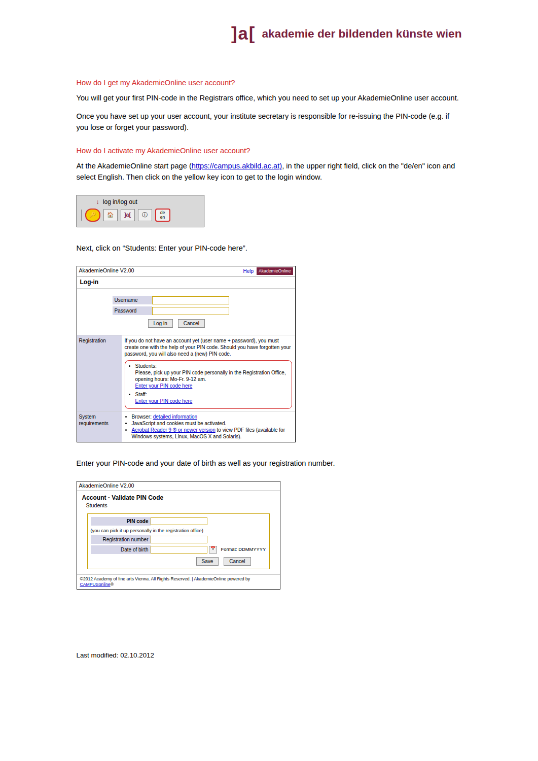]a[ akademie der bildenden künste wien
How do I get my AkademieOnline user account?
You will get your first PIN-code in the Registrars office, which you need to set up your AkademieOnline user account.
Once you have set up your user account, your institute secretary is responsible for re-issuing the PIN-code (e.g. if you lose or forget your password).
How do I activate my AkademieOnline user account?
At the AkademieOnline start page (https://campus.akbild.ac.at), in the upper right field, click on the "de/en" icon and select English. Then click on the yellow key icon to get to the login window.
↓ log in/log out
🔑
🏠
]a[
ⓘ
de
en
Next, click on “Students: Enter your PIN-code here”.
AkademieOnline V2.00 Help AkademieOnline
Log-in
Username
Password
Log in Cancel
Registration
If you do not have an account yet (user name + password), you must create one with the help of your PIN code. Should you have forgotten your password, you will also need a (new) PIN code.
Students:
Please, pick up your PIN code personally in the Registration Office, opening hours: Mo-Fr. 9-12 am.
Enter your PIN code here
Staff:
Enter your PIN code here
System requirements
Browser: detailed information
JavaScript and cookies must be activated.
Acrobat Reader 9 ® or newer version to view PDF files (available for Windows systems, Linux, MacOS X and Solaris).
Enter your PIN-code and your date of birth as well as your registration number.
AkademieOnline V2.00
Account - Validate PIN Code
Students
PIN code
(you can pick it up personally in the registration office)
Registration number
Date of birth
📅
Format: DDMMYYYY
Save Cancel
©2012 Academy of fine arts Vienna. All Rights Reserved. | AkademieOnline powered by CAMPUSonline®
Last modified: 02.10.2012